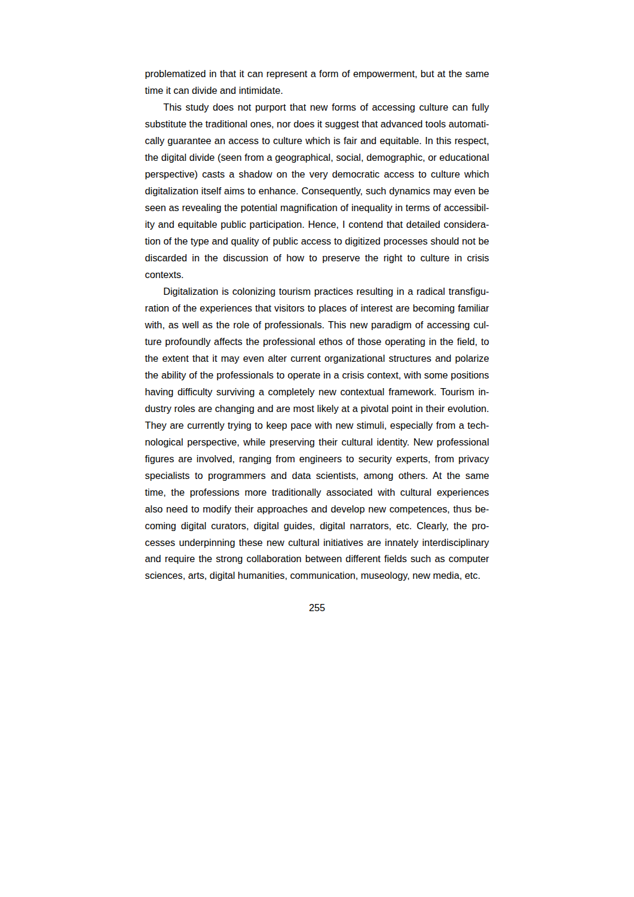problematized in that it can represent a form of empowerment, but at the same time it can divide and intimidate.
This study does not purport that new forms of accessing culture can fully substitute the traditional ones, nor does it suggest that advanced tools automatically guarantee an access to culture which is fair and equitable. In this respect, the digital divide (seen from a geographical, social, demographic, or educational perspective) casts a shadow on the very democratic access to culture which digitalization itself aims to enhance. Consequently, such dynamics may even be seen as revealing the potential magnification of inequality in terms of accessibility and equitable public participation. Hence, I contend that detailed consideration of the type and quality of public access to digitized processes should not be discarded in the discussion of how to preserve the right to culture in crisis contexts.
Digitalization is colonizing tourism practices resulting in a radical transfiguration of the experiences that visitors to places of interest are becoming familiar with, as well as the role of professionals. This new paradigm of accessing culture profoundly affects the professional ethos of those operating in the field, to the extent that it may even alter current organizational structures and polarize the ability of the professionals to operate in a crisis context, with some positions having difficulty surviving a completely new contextual framework. Tourism industry roles are changing and are most likely at a pivotal point in their evolution. They are currently trying to keep pace with new stimuli, especially from a technological perspective, while preserving their cultural identity. New professional figures are involved, ranging from engineers to security experts, from privacy specialists to programmers and data scientists, among others. At the same time, the professions more traditionally associated with cultural experiences also need to modify their approaches and develop new competences, thus becoming digital curators, digital guides, digital narrators, etc. Clearly, the processes underpinning these new cultural initiatives are innately interdisciplinary and require the strong collaboration between different fields such as computer sciences, arts, digital humanities, communication, museology, new media, etc.
255